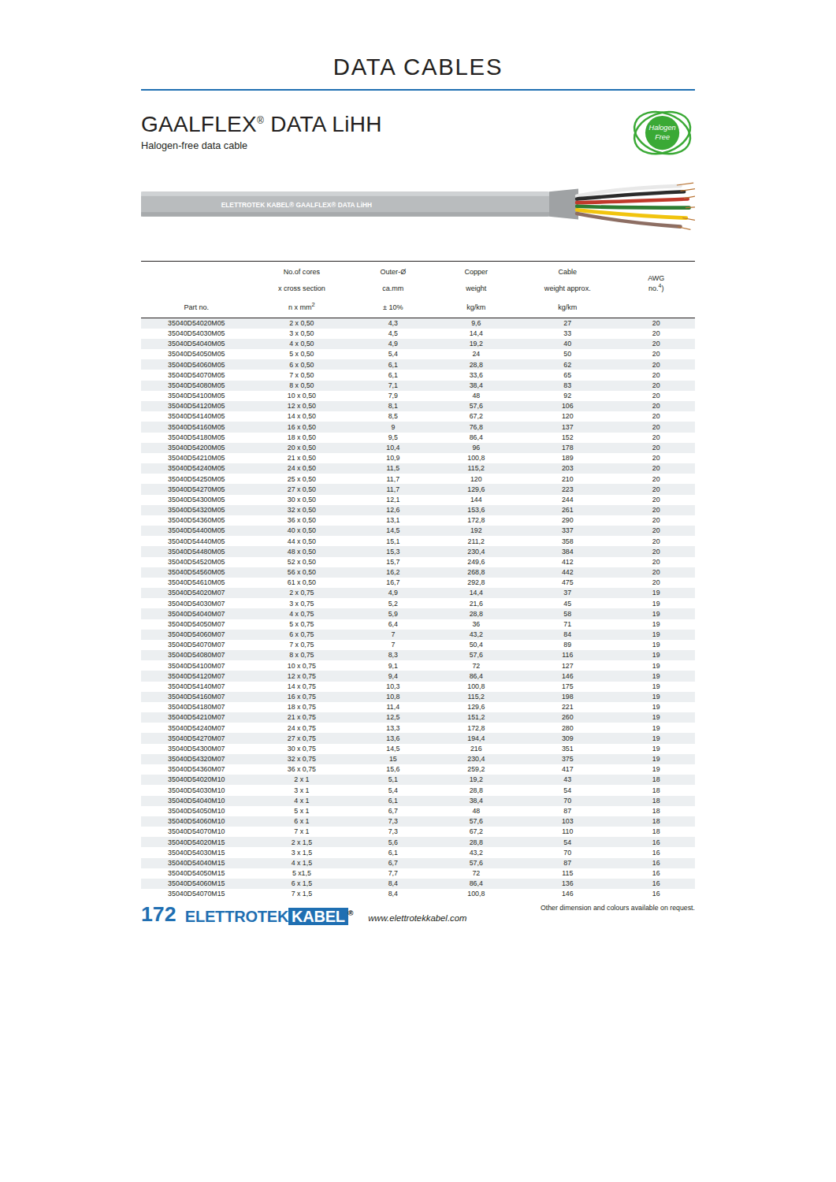DATA CABLES
GAALFLEX® DATA LiHH
Halogen-free data cable
Halogen Free
ELETTROTEK KABEL® GAALFLEX® DATA LiHH
| | No.of cores | Outer-Ø | Copper | Cable | AWG no. 4 ) |
| --- | --- | --- | --- | --- | --- |
| | x cross section | ca.mm | weight | weight approx. |
| Part no. | n x mm 2 | ± 10% | kg/km | kg/km | |
| 35040D54020M05 | 2 x 0,50 | 4,3 | 9,6 | 27 | 20 |
| 35040D54030M05 | 3 x 0,50 | 4,5 | 14,4 | 33 | 20 |
| 35040D54040M05 | 4 x 0,50 | 4,9 | 19,2 | 40 | 20 |
| 35040D54050M05 | 5 x 0,50 | 5,4 | 24 | 50 | 20 |
| 35040D54060M05 | 6 x 0,50 | 6,1 | 28,8 | 62 | 20 |
| 35040D54070M05 | 7 x 0,50 | 6,1 | 33,6 | 65 | 20 |
| 35040D54080M05 | 8 x 0,50 | 7,1 | 38,4 | 83 | 20 |
| 35040D54100M05 | 10 x 0,50 | 7,9 | 48 | 92 | 20 |
| 35040D54120M05 | 12 x 0,50 | 8,1 | 57,6 | 106 | 20 |
| 35040D54140M05 | 14 x 0,50 | 8,5 | 67,2 | 120 | 20 |
| 35040D54160M05 | 16 x 0,50 | 9 | 76,8 | 137 | 20 |
| 35040D54180M05 | 18 x 0,50 | 9,5 | 86,4 | 152 | 20 |
| 35040D54200M05 | 20 x 0,50 | 10,4 | 96 | 178 | 20 |
| 35040D54210M05 | 21 x 0,50 | 10,9 | 100,8 | 189 | 20 |
| 35040D54240M05 | 24 x 0,50 | 11,5 | 115,2 | 203 | 20 |
| 35040D54250M05 | 25 x 0,50 | 11,7 | 120 | 210 | 20 |
| 35040D54270M05 | 27 x 0,50 | 11,7 | 129,6 | 223 | 20 |
| 35040D54300M05 | 30 x 0,50 | 12,1 | 144 | 244 | 20 |
| 35040D54320M05 | 32 x 0,50 | 12,6 | 153,6 | 261 | 20 |
| 35040D54360M05 | 36 x 0,50 | 13,1 | 172,8 | 290 | 20 |
| 35040D54400M05 | 40 x 0,50 | 14,5 | 192 | 337 | 20 |
| 35040D54440M05 | 44 x 0,50 | 15,1 | 211,2 | 358 | 20 |
| 35040D54480M05 | 48 x 0,50 | 15,3 | 230,4 | 384 | 20 |
| 35040D54520M05 | 52 x 0,50 | 15,7 | 249,6 | 412 | 20 |
| 35040D54560M05 | 56 x 0,50 | 16,2 | 268,8 | 442 | 20 |
| 35040D54610M05 | 61 x 0,50 | 16,7 | 292,8 | 475 | 20 |
| 35040D54020M07 | 2 x 0,75 | 4,9 | 14,4 | 37 | 19 |
| 35040D54030M07 | 3 x 0,75 | 5,2 | 21,6 | 45 | 19 |
| 35040D54040M07 | 4 x 0,75 | 5,9 | 28,8 | 58 | 19 |
| 35040D54050M07 | 5 x 0,75 | 6,4 | 36 | 71 | 19 |
| 35040D54060M07 | 6 x 0,75 | 7 | 43,2 | 84 | 19 |
| 35040D54070M07 | 7 x 0,75 | 7 | 50,4 | 89 | 19 |
| 35040D54080M07 | 8 x 0,75 | 8,3 | 57,6 | 116 | 19 |
| 35040D54100M07 | 10 x 0,75 | 9,1 | 72 | 127 | 19 |
| 35040D54120M07 | 12 x 0,75 | 9,4 | 86,4 | 146 | 19 |
| 35040D54140M07 | 14 x 0,75 | 10,3 | 100,8 | 175 | 19 |
| 35040D54160M07 | 16 x 0,75 | 10,8 | 115,2 | 198 | 19 |
| 35040D54180M07 | 18 x 0,75 | 11,4 | 129,6 | 221 | 19 |
| 35040D54210M07 | 21 x 0,75 | 12,5 | 151,2 | 260 | 19 |
| 35040D54240M07 | 24 x 0,75 | 13,3 | 172,8 | 280 | 19 |
| 35040D54270M07 | 27 x 0,75 | 13,6 | 194,4 | 309 | 19 |
| 35040D54300M07 | 30 x 0,75 | 14,5 | 216 | 351 | 19 |
| 35040D54320M07 | 32 x 0,75 | 15 | 230,4 | 375 | 19 |
| 35040D54360M07 | 36 x 0,75 | 15,6 | 259,2 | 417 | 19 |
| 35040D54020M10 | 2 x 1 | 5,1 | 19,2 | 43 | 18 |
| 35040D54030M10 | 3 x 1 | 5,4 | 28,8 | 54 | 18 |
| 35040D54040M10 | 4 x 1 | 6,1 | 38,4 | 70 | 18 |
| 35040D54050M10 | 5 x 1 | 6,7 | 48 | 87 | 18 |
| 35040D54060M10 | 6 x 1 | 7,3 | 57,6 | 103 | 18 |
| 35040D54070M10 | 7 x 1 | 7,3 | 67,2 | 110 | 18 |
| 35040D54020M15 | 2 x 1,5 | 5,6 | 28,8 | 54 | 16 |
| 35040D54030M15 | 3 x 1,5 | 6,1 | 43,2 | 70 | 16 |
| 35040D54040M15 | 4 x 1,5 | 6,7 | 57,6 | 87 | 16 |
| 35040D54050M15 | 5 x1,5 | 7,7 | 72 | 115 | 16 |
| 35040D54060M15 | 6 x 1,5 | 8,4 | 86,4 | 136 | 16 |
| 35040D54070M15 | 7 x 1,5 | 8,4 | 100,8 | 146 | 16 |
Other dimension and colours available on request.
172 ELETTROTEK KABEL® www.elettrotekkabel.com